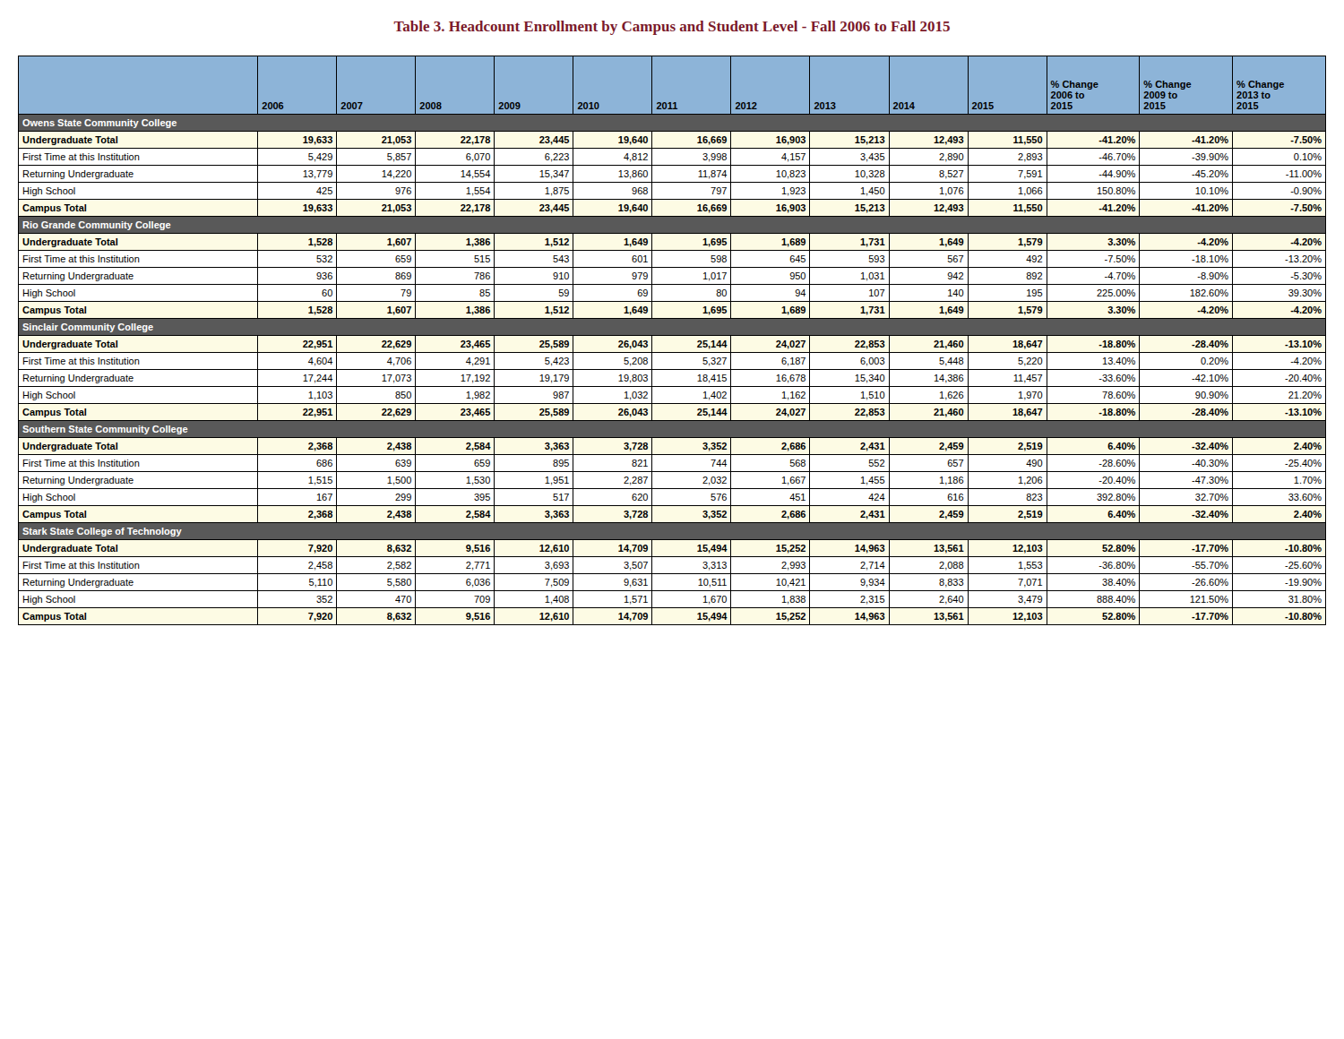Table 3. Headcount Enrollment by Campus and Student Level - Fall 2006 to Fall 2015
| | 2006 | 2007 | 2008 | 2009 | 2010 | 2011 | 2012 | 2013 | 2014 | 2015 | % Change 2006 to 2015 | % Change 2009 to 2015 | % Change 2013 to 2015 |
| --- | --- | --- | --- | --- | --- | --- | --- | --- | --- | --- | --- | --- | --- |
| Owens State Community College |
| Undergraduate Total | 19,633 | 21,053 | 22,178 | 23,445 | 19,640 | 16,669 | 16,903 | 15,213 | 12,493 | 11,550 | -41.20% | -41.20% | -7.50% |
| First Time at this Institution | 5,429 | 5,857 | 6,070 | 6,223 | 4,812 | 3,998 | 4,157 | 3,435 | 2,890 | 2,893 | -46.70% | -39.90% | 0.10% |
| Returning Undergraduate | 13,779 | 14,220 | 14,554 | 15,347 | 13,860 | 11,874 | 10,823 | 10,328 | 8,527 | 7,591 | -44.90% | -45.20% | -11.00% |
| High School | 425 | 976 | 1,554 | 1,875 | 968 | 797 | 1,923 | 1,450 | 1,076 | 1,066 | 150.80% | 10.10% | -0.90% |
| Campus Total | 19,633 | 21,053 | 22,178 | 23,445 | 19,640 | 16,669 | 16,903 | 15,213 | 12,493 | 11,550 | -41.20% | -41.20% | -7.50% |
| Rio Grande Community College |
| Undergraduate Total | 1,528 | 1,607 | 1,386 | 1,512 | 1,649 | 1,695 | 1,689 | 1,731 | 1,649 | 1,579 | 3.30% | -4.20% | -4.20% |
| First Time at this Institution | 532 | 659 | 515 | 543 | 601 | 598 | 645 | 593 | 567 | 492 | -7.50% | -18.10% | -13.20% |
| Returning Undergraduate | 936 | 869 | 786 | 910 | 979 | 1,017 | 950 | 1,031 | 942 | 892 | -4.70% | -8.90% | -5.30% |
| High School | 60 | 79 | 85 | 59 | 69 | 80 | 94 | 107 | 140 | 195 | 225.00% | 182.60% | 39.30% |
| Campus Total | 1,528 | 1,607 | 1,386 | 1,512 | 1,649 | 1,695 | 1,689 | 1,731 | 1,649 | 1,579 | 3.30% | -4.20% | -4.20% |
| Sinclair Community College |
| Undergraduate Total | 22,951 | 22,629 | 23,465 | 25,589 | 26,043 | 25,144 | 24,027 | 22,853 | 21,460 | 18,647 | -18.80% | -28.40% | -13.10% |
| First Time at this Institution | 4,604 | 4,706 | 4,291 | 5,423 | 5,208 | 5,327 | 6,187 | 6,003 | 5,448 | 5,220 | 13.40% | 0.20% | -4.20% |
| Returning Undergraduate | 17,244 | 17,073 | 17,192 | 19,179 | 19,803 | 18,415 | 16,678 | 15,340 | 14,386 | 11,457 | -33.60% | -42.10% | -20.40% |
| High School | 1,103 | 850 | 1,982 | 987 | 1,032 | 1,402 | 1,162 | 1,510 | 1,626 | 1,970 | 78.60% | 90.90% | 21.20% |
| Campus Total | 22,951 | 22,629 | 23,465 | 25,589 | 26,043 | 25,144 | 24,027 | 22,853 | 21,460 | 18,647 | -18.80% | -28.40% | -13.10% |
| Southern State Community College |
| Undergraduate Total | 2,368 | 2,438 | 2,584 | 3,363 | 3,728 | 3,352 | 2,686 | 2,431 | 2,459 | 2,519 | 6.40% | -32.40% | 2.40% |
| First Time at this Institution | 686 | 639 | 659 | 895 | 821 | 744 | 568 | 552 | 657 | 490 | -28.60% | -40.30% | -25.40% |
| Returning Undergraduate | 1,515 | 1,500 | 1,530 | 1,951 | 2,287 | 2,032 | 1,667 | 1,455 | 1,186 | 1,206 | -20.40% | -47.30% | 1.70% |
| High School | 167 | 299 | 395 | 517 | 620 | 576 | 451 | 424 | 616 | 823 | 392.80% | 32.70% | 33.60% |
| Campus Total | 2,368 | 2,438 | 2,584 | 3,363 | 3,728 | 3,352 | 2,686 | 2,431 | 2,459 | 2,519 | 6.40% | -32.40% | 2.40% |
| Stark State College of Technology |
| Undergraduate Total | 7,920 | 8,632 | 9,516 | 12,610 | 14,709 | 15,494 | 15,252 | 14,963 | 13,561 | 12,103 | 52.80% | -17.70% | -10.80% |
| First Time at this Institution | 2,458 | 2,582 | 2,771 | 3,693 | 3,507 | 3,313 | 2,993 | 2,714 | 2,088 | 1,553 | -36.80% | -55.70% | -25.60% |
| Returning Undergraduate | 5,110 | 5,580 | 6,036 | 7,509 | 9,631 | 10,511 | 10,421 | 9,934 | 8,833 | 7,071 | 38.40% | -26.60% | -19.90% |
| High School | 352 | 470 | 709 | 1,408 | 1,571 | 1,670 | 1,838 | 2,315 | 2,640 | 3,479 | 888.40% | 121.50% | 31.80% |
| Campus Total | 7,920 | 8,632 | 9,516 | 12,610 | 14,709 | 15,494 | 15,252 | 14,963 | 13,561 | 12,103 | 52.80% | -17.70% | -10.80% |